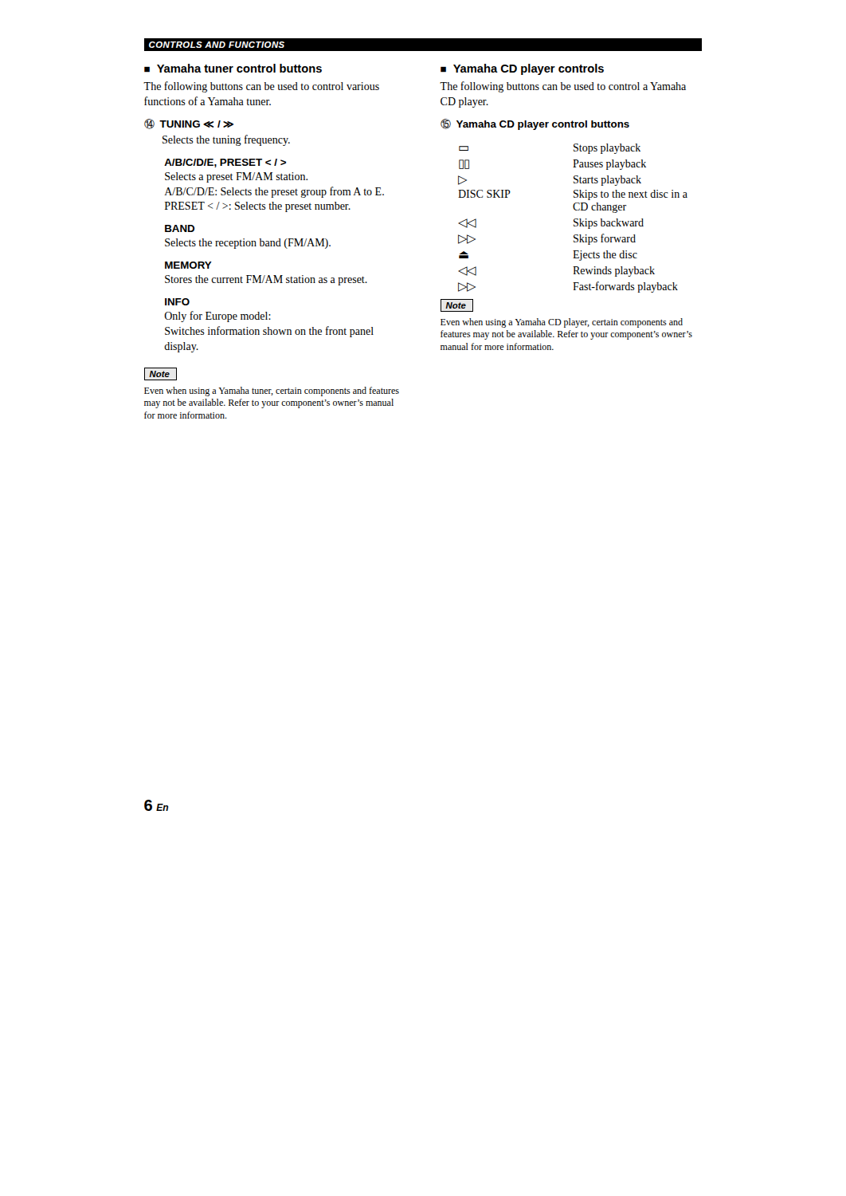CONTROLS AND FUNCTIONS
■Yamaha tuner control buttons
The following buttons can be used to control various functions of a Yamaha tuner.
⑭ TUNING ≪ / ≫
Selects the tuning frequency.
A/B/C/D/E, PRESET < / >
Selects a preset FM/AM station.
A/B/C/D/E: Selects the preset group from A to E.
PRESET < / >: Selects the preset number.
BAND
Selects the reception band (FM/AM).
MEMORY
Stores the current FM/AM station as a preset.
INFO
Only for Europe model:
Switches information shown on the front panel display.
Note
Even when using a Yamaha tuner, certain components and features may not be available. Refer to your component’s owner’s manual for more information.
■Yamaha CD player controls
The following buttons can be used to control a Yamaha CD player.
⑮ Yamaha CD player control buttons
| ▭ | Stops playback |
| ▯▯ | Pauses playback |
| ▷ | Starts playback |
| DISC SKIP | Skips to the next disc in a CD changer |
| ◁◁ | Skips backward |
| ▷▷ | Skips forward |
| ⏏ | Ejects the disc |
| ◁◁ | Rewinds playback |
| ▷▷ | Fast-forwards playback |
Note
Even when using a Yamaha CD player, certain components and features may not be available. Refer to your component’s owner’s manual for more information.
6 En